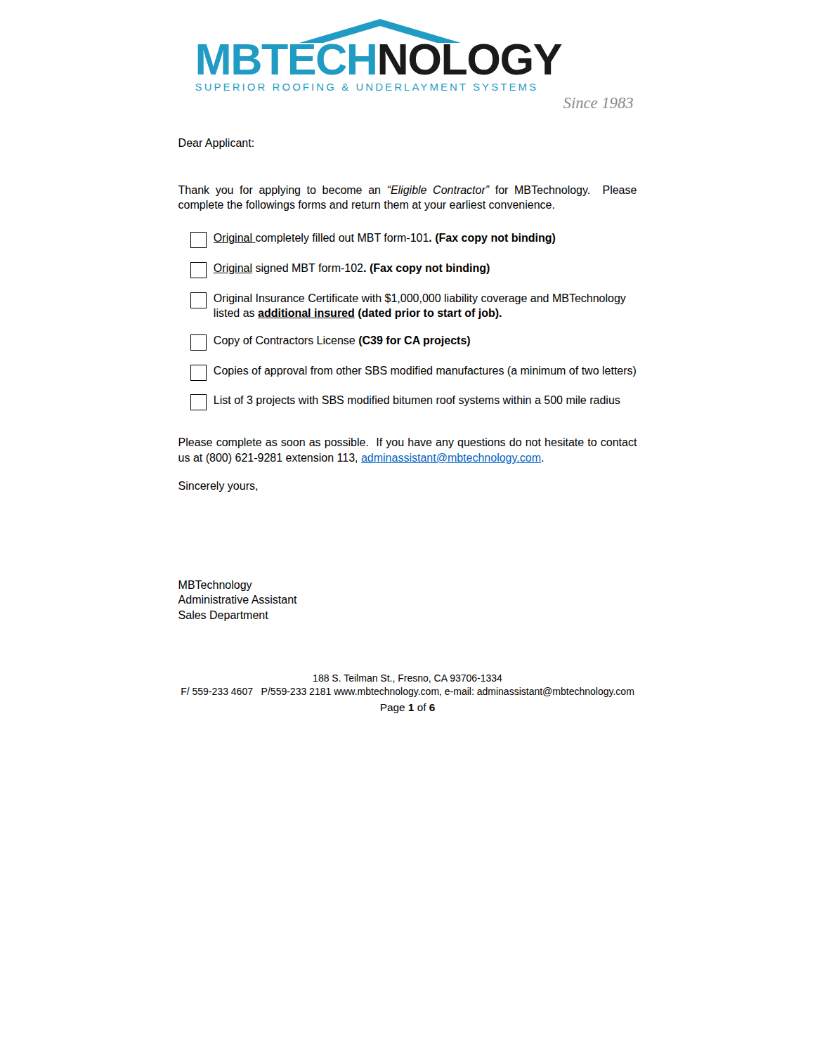MB TECH NOLOGY
SUPERIOR ROOFING & UNDERLAYMENT SYSTEMS
Since 1983
Dear Applicant:
Thank you for applying to become an “Eligible Contractor” for MBTechnology. Please complete the followings forms and return them at your earliest convenience.
Original completely filled out MBT form-101. (Fax copy not binding)
Original signed MBT form-102. (Fax copy not binding)
Original Insurance Certificate with $1,000,000 liability coverage and MBTechnology listed as additional insured (dated prior to start of job).
Copy of Contractors License (C39 for CA projects)
Copies of approval from other SBS modified manufactures (a minimum of two letters)
List of 3 projects with SBS modified bitumen roof systems within a 500 mile radius
Please complete as soon as possible. If you have any questions do not hesitate to contact us at (800) 621-9281 extension 113, adminassistant@mbtechnology.com.
Sincerely yours,
MBTechnology
Administrative Assistant
Sales Department
188 S. Teilman St., Fresno, CA 93706-1334
F/ 559-233 4607 P/559-233 2181 www.mbtechnology.com, e-mail: adminassistant@mbtechnology.com
Page 1 of 6